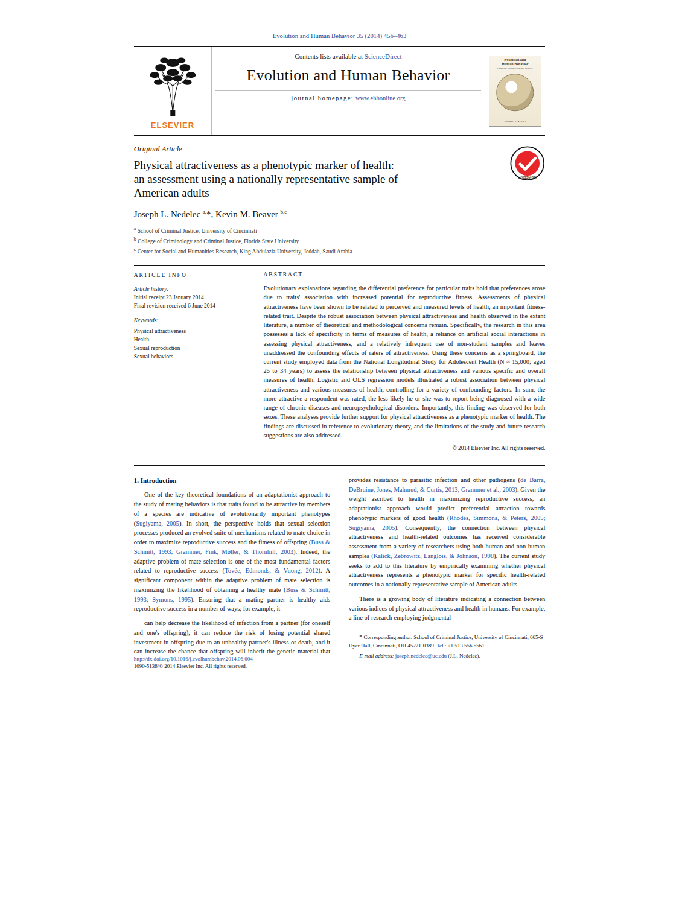Evolution and Human Behavior 35 (2014) 456–463
ELSEVIER
Contents lists available at ScienceDirect
Evolution and Human Behavior
journal homepage: www.ehbonline.org
Evolution and
Human Behavior
Official Journal of the HBES
Volume 35 • 2014
Original Article
Physical attractiveness as a phenotypic marker of health:
an assessment using a nationally representative sample of
American adults
CrossMark
Joseph L. Nedelec a,*, Kevin M. Beaver b,c
a School of Criminal Justice, University of Cincinnati
b College of Criminology and Criminal Justice, Florida State University
c Center for Social and Humanities Research, King Abdulaziz University, Jeddah, Saudi Arabia
Article info
Article history:
Initial receipt 23 January 2014
Final revision received 6 June 2014
Keywords:
Physical attractiveness
Health
Sexual reproduction
Sexual behaviors
Abstract
Evolutionary explanations regarding the differential preference for particular traits hold that preferences arose due to traits' association with increased potential for reproductive fitness. Assessments of physical attractiveness have been shown to be related to perceived and measured levels of health, an important fitness-related trait. Despite the robust association between physical attractiveness and health observed in the extant literature, a number of theoretical and methodological concerns remain. Specifically, the research in this area possesses a lack of specificity in terms of measures of health, a reliance on artificial social interactions in assessing physical attractiveness, and a relatively infrequent use of non-student samples and leaves unaddressed the confounding effects of raters of attractiveness. Using these concerns as a springboard, the current study employed data from the National Longitudinal Study for Adolescent Health (N ≈ 15,000; aged 25 to 34 years) to assess the relationship between physical attractiveness and various specific and overall measures of health. Logistic and OLS regression models illustrated a robust association between physical attractiveness and various measures of health, controlling for a variety of confounding factors. In sum, the more attractive a respondent was rated, the less likely he or she was to report being diagnosed with a wide range of chronic diseases and neuropsychological disorders. Importantly, this finding was observed for both sexes. These analyses provide further support for physical attractiveness as a phenotypic marker of health. The findings are discussed in reference to evolutionary theory, and the limitations of the study and future research suggestions are also addressed.
© 2014 Elsevier Inc. All rights reserved.
1. Introduction
One of the key theoretical foundations of an adaptationist approach to the study of mating behaviors is that traits found to be attractive by members of a species are indicative of evolutionarily important phenotypes (Sugiyama, 2005). In short, the perspective holds that sexual selection processes produced an evolved suite of mechanisms related to mate choice in order to maximize reproductive success and the fitness of offspring (Buss & Schmitt, 1993; Grammer, Fink, Møller, & Thornhill, 2003). Indeed, the adaptive problem of mate selection is one of the most fundamental factors related to reproductive success (Tovée, Edmonds, & Vuong, 2012). A significant component within the adaptive problem of mate selection is maximizing the likelihood of obtaining a healthy mate (Buss & Schmitt, 1993; Symons, 1995). Ensuring that a mating partner is healthy aids reproductive success in a number of ways; for example, it
can help decrease the likelihood of infection from a partner (for oneself and one's offspring), it can reduce the risk of losing potential shared investment in offspring due to an unhealthy partner's illness or death, and it can increase the chance that offspring will inherit the genetic material that provides resistance to parasitic infection and other pathogens (de Barra, DeBruine, Jones, Mahmud, & Curtis, 2013; Grammer et al., 2003). Given the weight ascribed to health in maximizing reproductive success, an adaptationist approach would predict preferential attraction towards phenotypic markers of good health (Rhodes, Simmons, & Peters, 2005; Sugiyama, 2005). Consequently, the connection between physical attractiveness and health-related outcomes has received considerable assessment from a variety of researchers using both human and non-human samples (Kalick, Zebrowitz, Langlois, & Johnson, 1998). The current study seeks to add to this literature by empirically examining whether physical attractiveness represents a phenotypic marker for specific health-related outcomes in a nationally representative sample of American adults.
There is a growing body of literature indicating a connection between various indices of physical attractiveness and health in humans. For example, a line of research employing judgmental
* Corresponding author. School of Criminal Justice, University of Cincinnati, 665-S Dyer Hall, Cincinnati, OH 45221-0389. Tel.: +1 513 556 5561.
E-mail address: joseph.nedelec@uc.edu (J.L. Nedelec).
http://dx.doi.org/10.1016/j.evolhumbehav.2014.06.004
1090-5138/© 2014 Elsevier Inc. All rights reserved.